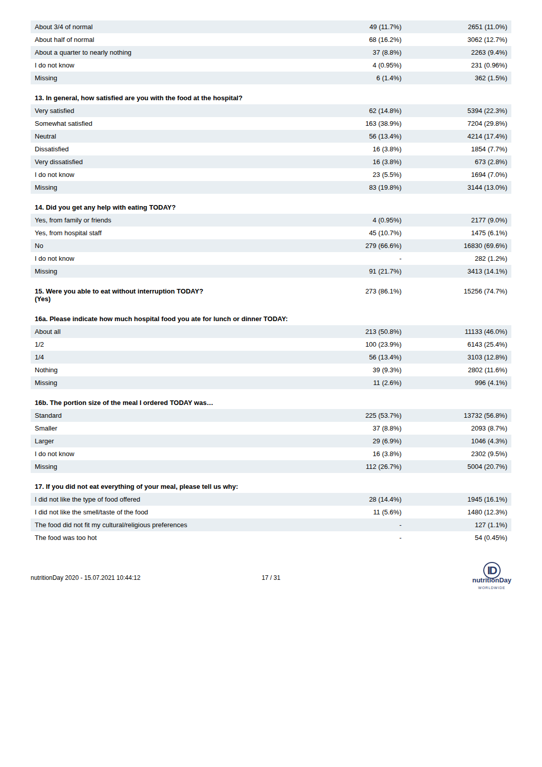| About 3/4 of normal | 49 (11.7%) | 2651 (11.0%) |
| About half of normal | 68 (16.2%) | 3062 (12.7%) |
| About a quarter to nearly nothing | 37 (8.8%) | 2263 (9.4%) |
| I do not know | 4 (0.95%) | 231 (0.96%) |
| Missing | 6 (1.4%) | 362 (1.5%) |
| 13. In general, how satisfied are you with the food at the hospital? | | |
| Very satisfied | 62 (14.8%) | 5394 (22.3%) |
| Somewhat satisfied | 163 (38.9%) | 7204 (29.8%) |
| Neutral | 56 (13.4%) | 4214 (17.4%) |
| Dissatisfied | 16 (3.8%) | 1854 (7.7%) |
| Very dissatisfied | 16 (3.8%) | 673 (2.8%) |
| I do not know | 23 (5.5%) | 1694 (7.0%) |
| Missing | 83 (19.8%) | 3144 (13.0%) |
| 14. Did you get any help with eating TODAY? | | |
| Yes, from family or friends | 4 (0.95%) | 2177 (9.0%) |
| Yes, from hospital staff | 45 (10.7%) | 1475 (6.1%) |
| No | 279 (66.6%) | 16830 (69.6%) |
| I do not know | - | 282 (1.2%) |
| Missing | 91 (21.7%) | 3413 (14.1%) |
| 15. Were you able to eat without interruption TODAY? (Yes) | 273 (86.1%) | 15256 (74.7%) |
| 16a. Please indicate how much hospital food you ate for lunch or dinner TODAY: | | |
| About all | 213 (50.8%) | 11133 (46.0%) |
| 1/2 | 100 (23.9%) | 6143 (25.4%) |
| 1/4 | 56 (13.4%) | 3103 (12.8%) |
| Nothing | 39 (9.3%) | 2802 (11.6%) |
| Missing | 11 (2.6%) | 996 (4.1%) |
| 16b. The portion size of the meal I ordered TODAY was… | | |
| Standard | 225 (53.7%) | 13732 (56.8%) |
| Smaller | 37 (8.8%) | 2093 (8.7%) |
| Larger | 29 (6.9%) | 1046 (4.3%) |
| I do not know | 16 (3.8%) | 2302 (9.5%) |
| Missing | 112 (26.7%) | 5004 (20.7%) |
| 17. If you did not eat everything of your meal, please tell us why: | | |
| I did not like the type of food offered | 28 (14.4%) | 1945 (16.1%) |
| I did not like the smell/taste of the food | 11 (5.6%) | 1480 (12.3%) |
| The food did not fit my cultural/religious preferences | - | 127 (1.1%) |
| The food was too hot | - | 54 (0.45%) |
nutritionDay 2020 - 15.07.2021 10:44:12
17 / 31
ID
nutritionDay
WORLDWIDE